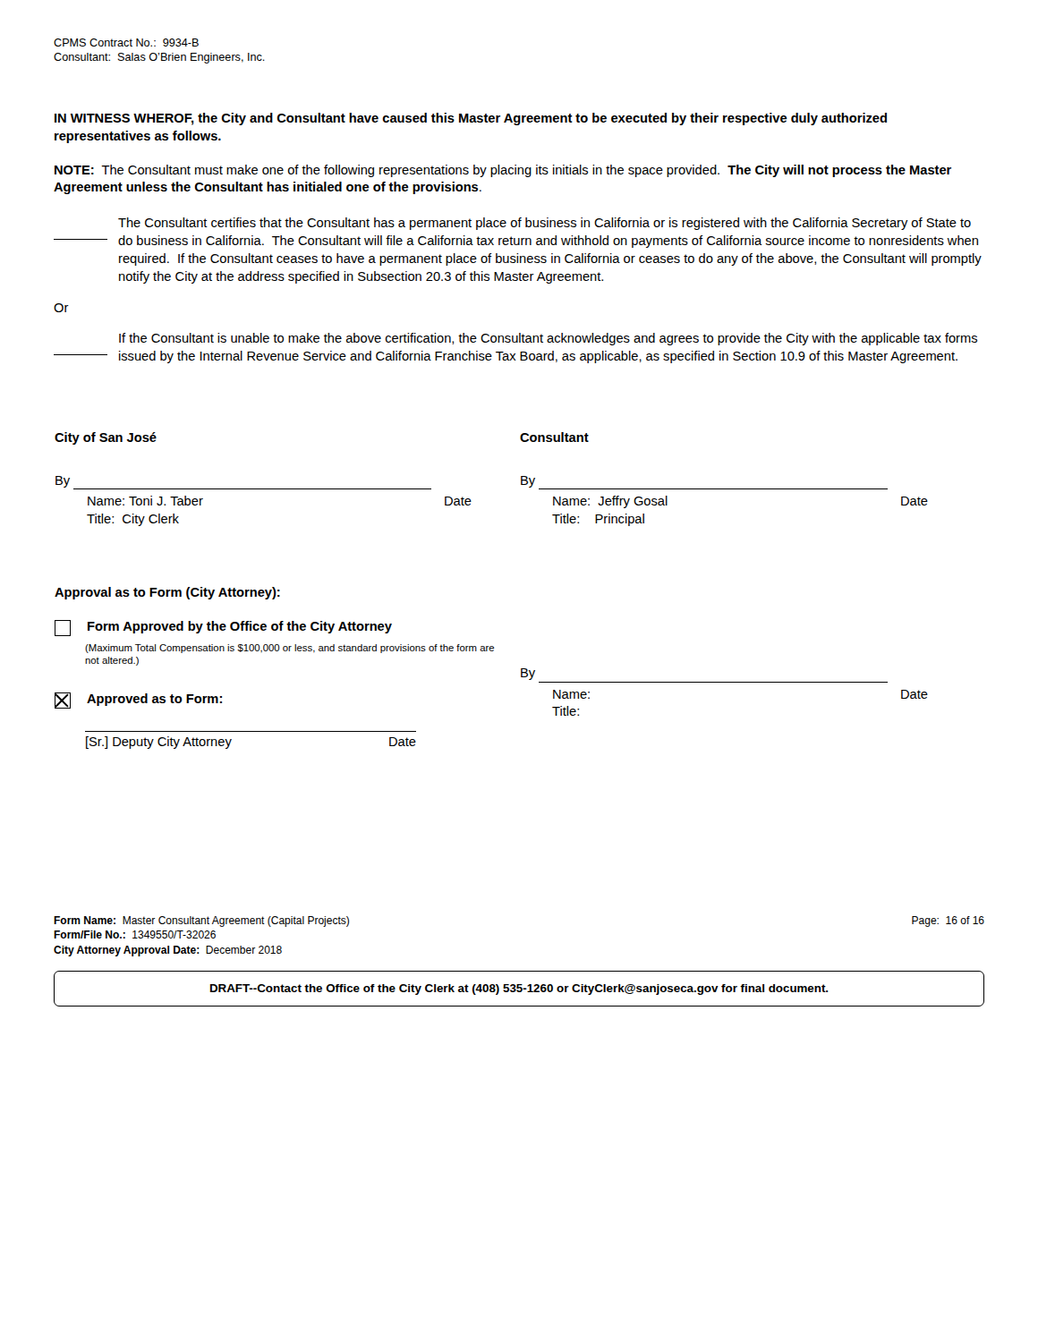CPMS Contract No.: 9934-B
Consultant: Salas O’Brien Engineers, Inc.
IN WITNESS WHEROF, the City and Consultant have caused this Master Agreement to be executed by their respective duly authorized representatives as follows.
NOTE: The Consultant must make one of the following representations by placing its initials in the space provided. The City will not process the Master Agreement unless the Consultant has initialed one of the provisions.
The Consultant certifies that the Consultant has a permanent place of business in California or is registered with the California Secretary of State to do business in California. The Consultant will file a California tax return and withhold on payments of California source income to nonresidents when required. If the Consultant ceases to have a permanent place of business in California or ceases to do any of the above, the Consultant will promptly notify the City at the address specified in Subsection 20.3 of this Master Agreement.
Or
If the Consultant is unable to make the above certification, the Consultant acknowledges and agrees to provide the City with the applicable tax forms issued by the Internal Revenue Service and California Franchise Tax Board, as applicable, as specified in Section 10.9 of this Master Agreement.
| City of San José By Name: Toni J. Taber Date Title: City Clerk | Consultant By Name: Jeffry Gosal Date Title: Principal |
| Approval as to Form (City Attorney): Form Approved by the Office of the City Attorney (Maximum Total Compensation is $100,000 or less, and standard provisions of the form are not altered.) Approved as to Form: [Sr.] Deputy City Attorney Date | By Name: Date Title: |
Form Name: Master Consultant Agreement (Capital Projects)
Form/File No.: 1349550/T-32026
City Attorney Approval Date: December 2018
Page: 16 of 16
DRAFT--Contact the Office of the City Clerk at (408) 535-1260 or CityClerk@sanjoseca.gov for final document.